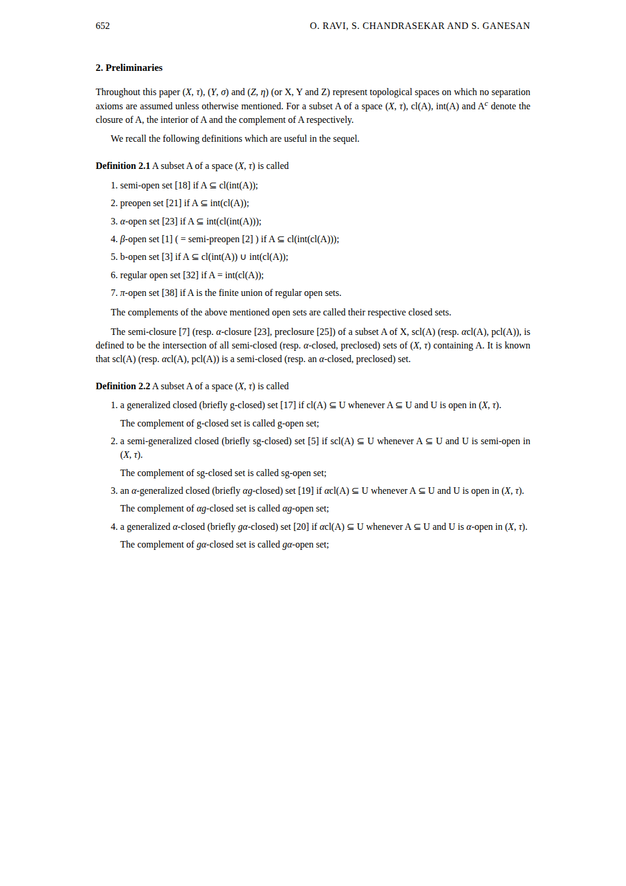652 O. RAVI, S. CHANDRASEKAR AND S. GANESAN
2. Preliminaries
Throughout this paper (X, τ), (Y, σ) and (Z, η) (or X, Y and Z) represent topological spaces on which no separation axioms are assumed unless otherwise mentioned. For a subset A of a space (X, τ), cl(A), int(A) and Ac denote the closure of A, the interior of A and the complement of A respectively.
We recall the following definitions which are useful in the sequel.
Definition 2.1 A subset A of a space (X, τ) is called
semi-open set [18] if A ⊆ cl(int(A));
preopen set [21] if A ⊆ int(cl(A));
α-open set [23] if A ⊆ int(cl(int(A)));
β-open set [1] ( = semi-preopen [2] ) if A ⊆ cl(int(cl(A)));
b-open set [3] if A ⊆ cl(int(A)) ∪ int(cl(A));
regular open set [32] if A = int(cl(A));
π-open set [38] if A is the finite union of regular open sets.
The complements of the above mentioned open sets are called their respective closed sets.
The semi-closure [7] (resp. α-closure [23], preclosure [25]) of a subset A of X, scl(A) (resp. αcl(A), pcl(A)), is defined to be the intersection of all semi-closed (resp. α-closed, preclosed) sets of (X, τ) containing A. It is known that scl(A) (resp. αcl(A), pcl(A)) is a semi-closed (resp. an α-closed, preclosed) set.
Definition 2.2 A subset A of a space (X, τ) is called
a generalized closed (briefly g-closed) set [17] if cl(A) ⊆ U whenever A ⊆ U and U is open in (X, τ).
The complement of g-closed set is called g-open set;
a semi-generalized closed (briefly sg-closed) set [5] if scl(A) ⊆ U whenever A ⊆ U and U is semi-open in (X, τ).
The complement of sg-closed set is called sg-open set;
an α-generalized closed (briefly αg-closed) set [19] if αcl(A) ⊆ U whenever A ⊆ U and U is open in (X, τ).
The complement of αg-closed set is called αg-open set;
a generalized α-closed (briefly gα-closed) set [20] if αcl(A) ⊆ U whenever A ⊆ U and U is α-open in (X, τ).
The complement of gα-closed set is called gα-open set;